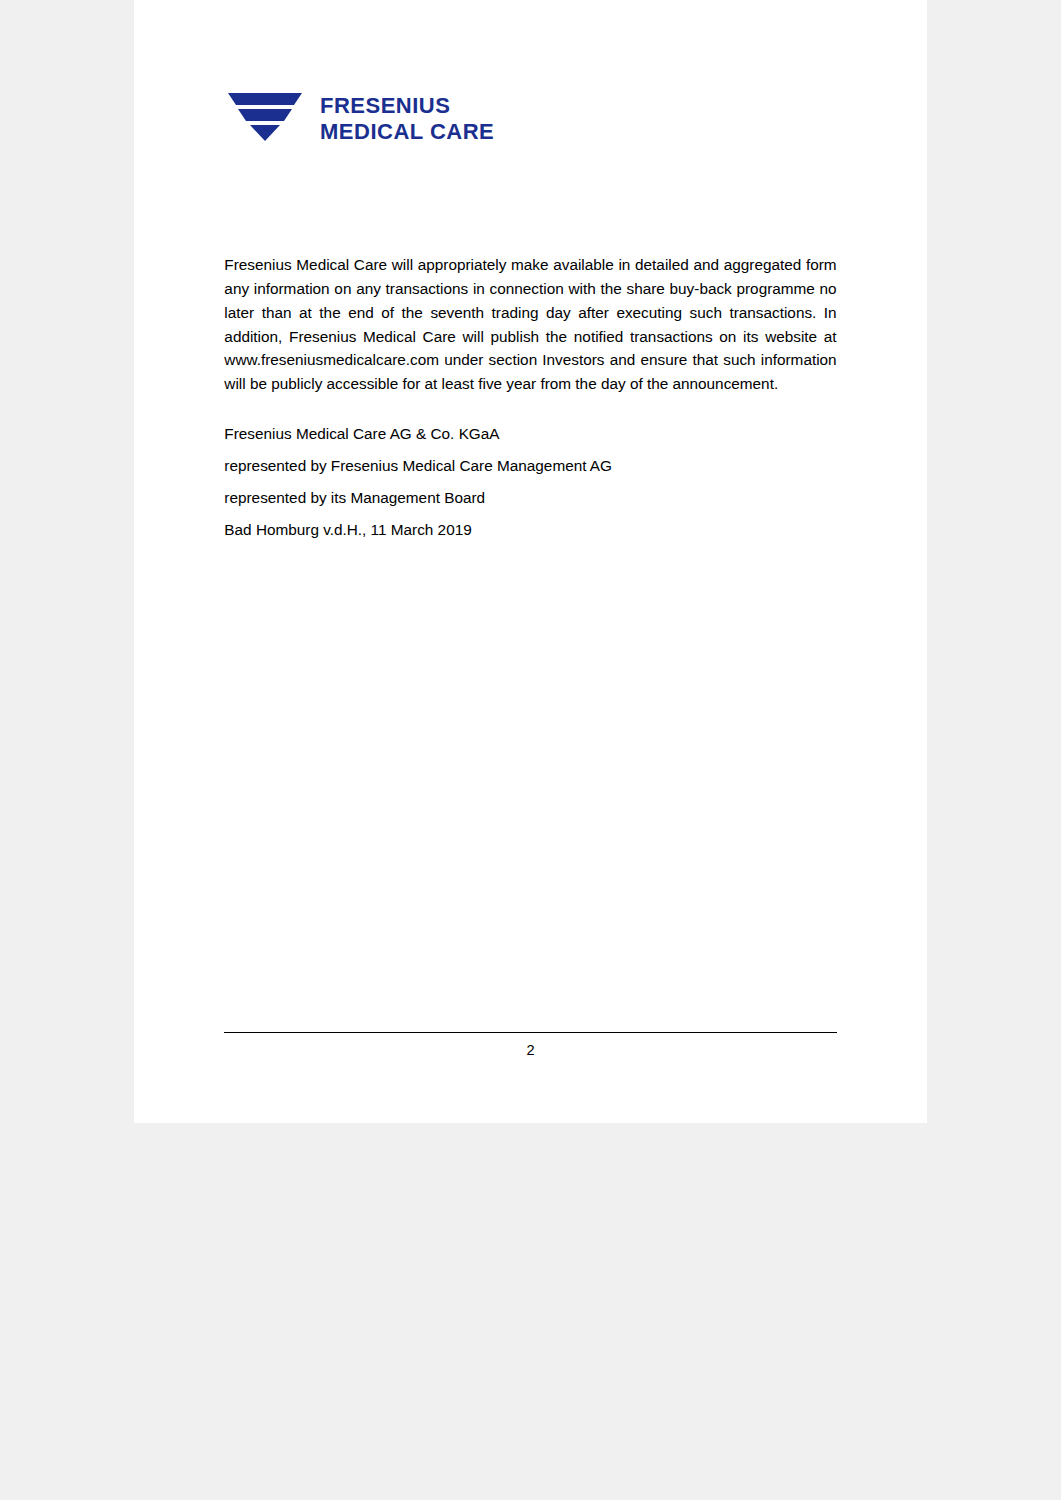FRESENIUS MEDICAL CARE
Fresenius Medical Care will appropriately make available in detailed and aggregated form any information on any transactions in connection with the share buy-back programme no later than at the end of the seventh trading day after executing such transactions. In addition, Fresenius Medical Care will publish the notified transactions on its website at www.freseniusmedicalcare.com under section Investors and ensure that such information will be publicly accessible for at least five year from the day of the announcement.
Fresenius Medical Care AG & Co. KGaA
represented by Fresenius Medical Care Management AG
represented by its Management Board
Bad Homburg v.d.H., 11 March 2019
2